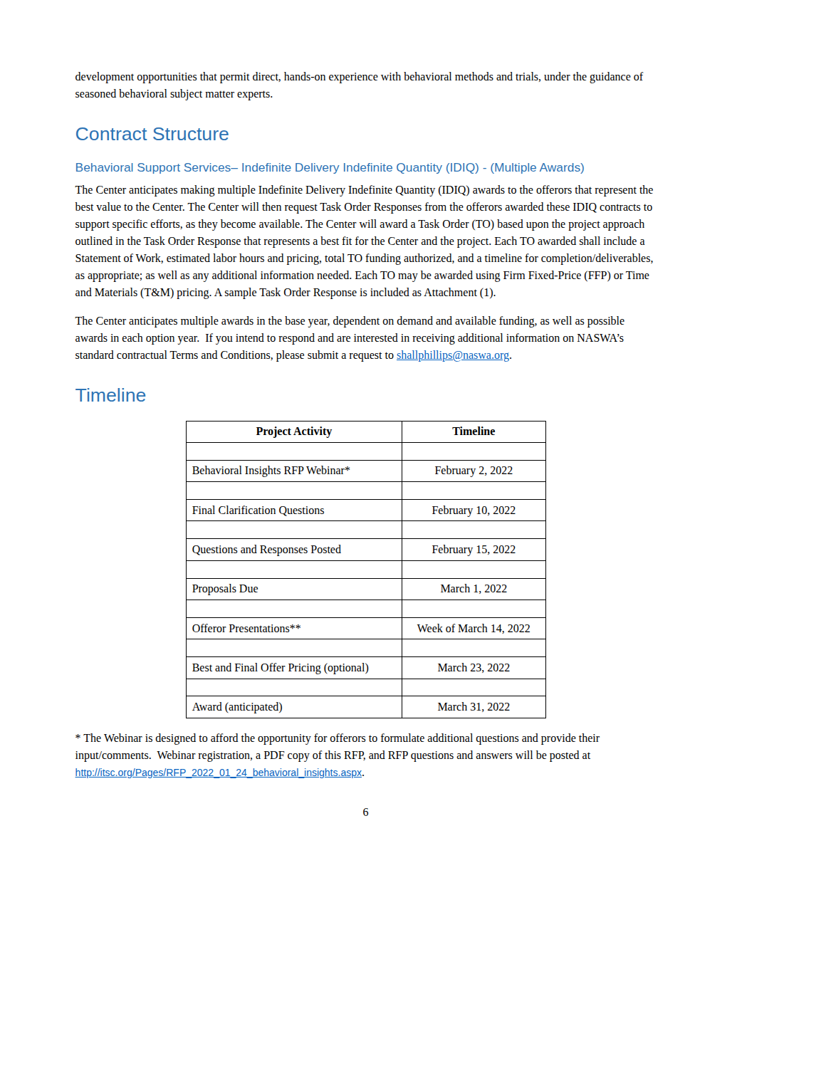development opportunities that permit direct, hands-on experience with behavioral methods and trials, under the guidance of seasoned behavioral subject matter experts.
Contract Structure
Behavioral Support Services– Indefinite Delivery Indefinite Quantity (IDIQ) - (Multiple Awards)
The Center anticipates making multiple Indefinite Delivery Indefinite Quantity (IDIQ) awards to the offerors that represent the best value to the Center. The Center will then request Task Order Responses from the offerors awarded these IDIQ contracts to support specific efforts, as they become available. The Center will award a Task Order (TO) based upon the project approach outlined in the Task Order Response that represents a best fit for the Center and the project. Each TO awarded shall include a Statement of Work, estimated labor hours and pricing, total TO funding authorized, and a timeline for completion/deliverables, as appropriate; as well as any additional information needed. Each TO may be awarded using Firm Fixed-Price (FFP) or Time and Materials (T&M) pricing. A sample Task Order Response is included as Attachment (1).
The Center anticipates multiple awards in the base year, dependent on demand and available funding, as well as possible awards in each option year. If you intend to respond and are interested in receiving additional information on NASWA’s standard contractual Terms and Conditions, please submit a request to shallphillips@naswa.org.
Timeline
| Project Activity | Timeline |
| --- | --- |
| Behavioral Insights RFP Webinar* | February 2, 2022 |
| Final Clarification Questions | February 10, 2022 |
| Questions and Responses Posted | February 15, 2022 |
| Proposals Due | March 1, 2022 |
| Offeror Presentations** | Week of March 14, 2022 |
| Best and Final Offer Pricing (optional) | March 23, 2022 |
| Award (anticipated) | March 31, 2022 |
* The Webinar is designed to afford the opportunity for offerors to formulate additional questions and provide their input/comments. Webinar registration, a PDF copy of this RFP, and RFP questions and answers will be posted at http://itsc.org/Pages/RFP_2022_01_24_behavioral_insights.aspx.
6